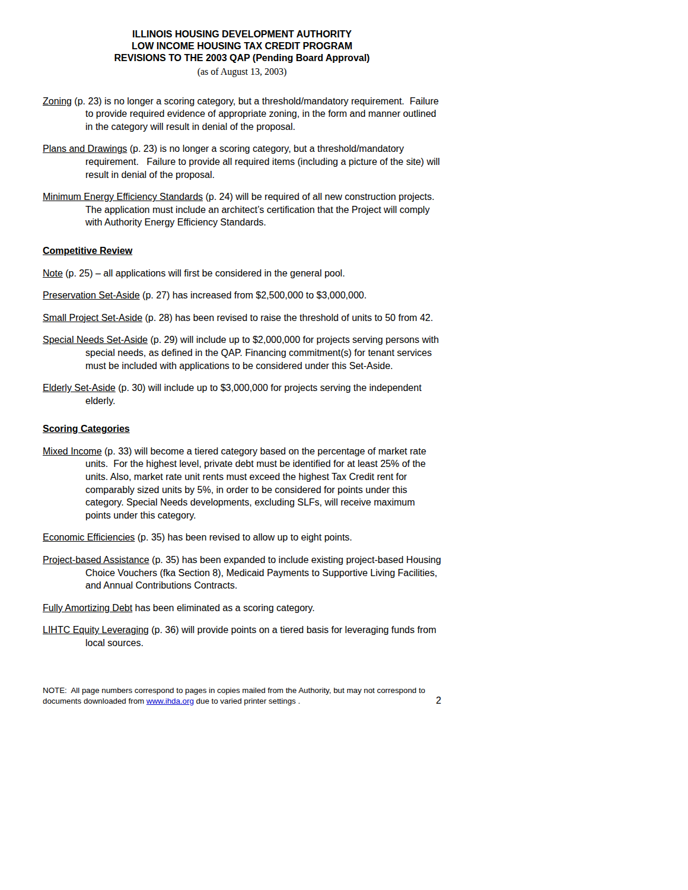ILLINOIS HOUSING DEVELOPMENT AUTHORITY
LOW INCOME HOUSING TAX CREDIT PROGRAM
REVISIONS TO THE 2003 QAP (Pending Board Approval)
(as of August 13, 2003)
Zoning (p. 23) is no longer a scoring category, but a threshold/mandatory requirement. Failure to provide required evidence of appropriate zoning, in the form and manner outlined in the category will result in denial of the proposal.
Plans and Drawings (p. 23) is no longer a scoring category, but a threshold/mandatory requirement. Failure to provide all required items (including a picture of the site) will result in denial of the proposal.
Minimum Energy Efficiency Standards (p. 24) will be required of all new construction projects. The application must include an architect’s certification that the Project will comply with Authority Energy Efficiency Standards.
Competitive Review
Note (p. 25) – all applications will first be considered in the general pool.
Preservation Set-Aside (p. 27) has increased from $2,500,000 to $3,000,000.
Small Project Set-Aside (p. 28) has been revised to raise the threshold of units to 50 from 42.
Special Needs Set-Aside (p. 29) will include up to $2,000,000 for projects serving persons with special needs, as defined in the QAP. Financing commitment(s) for tenant services must be included with applications to be considered under this Set-Aside.
Elderly Set-Aside (p. 30) will include up to $3,000,000 for projects serving the independent elderly.
Scoring Categories
Mixed Income (p. 33) will become a tiered category based on the percentage of market rate units. For the highest level, private debt must be identified for at least 25% of the units. Also, market rate unit rents must exceed the highest Tax Credit rent for comparably sized units by 5%, in order to be considered for points under this category. Special Needs developments, excluding SLFs, will receive maximum points under this category.
Economic Efficiencies (p. 35) has been revised to allow up to eight points.
Project-based Assistance (p. 35) has been expanded to include existing project-based Housing Choice Vouchers (fka Section 8), Medicaid Payments to Supportive Living Facilities, and Annual Contributions Contracts.
Fully Amortizing Debt has been eliminated as a scoring category.
LIHTC Equity Leveraging (p. 36) will provide points on a tiered basis for leveraging funds from local sources.
NOTE: All page numbers correspond to pages in copies mailed from the Authority, but may not correspond to documents downloaded from www.ihda.org due to varied printer settings . 2